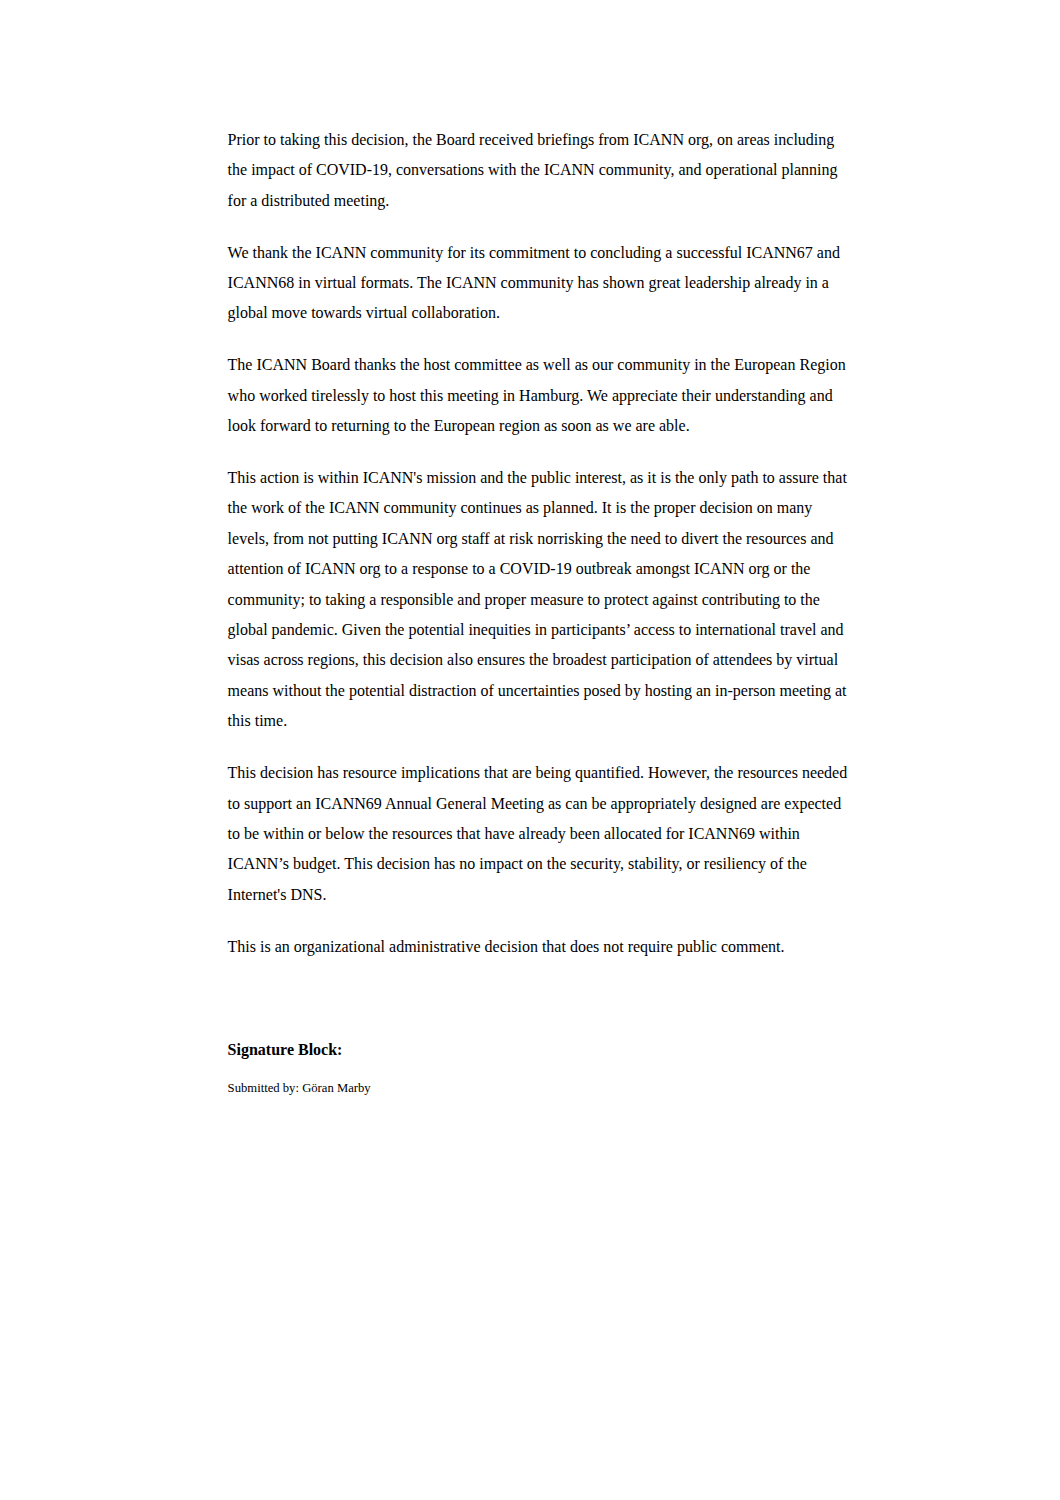Prior to taking this decision, the Board received briefings from ICANN org, on areas including the impact of COVID-19, conversations with the ICANN community, and operational planning for a distributed meeting.
We thank the ICANN community for its commitment to concluding a successful ICANN67 and ICANN68 in virtual formats. The ICANN community has shown great leadership already in a global move towards virtual collaboration.
The ICANN Board thanks the host committee as well as our community in the European Region who worked tirelessly to host this meeting in Hamburg. We appreciate their understanding and look forward to returning to the European region as soon as we are able.
This action is within ICANN's mission and the public interest, as it is the only path to assure that the work of the ICANN community continues as planned. It is the proper decision on many levels, from not putting ICANN org staff at risk norrisking the need to divert the resources and attention of ICANN org to a response to a COVID-19 outbreak amongst ICANN org or the community; to taking a responsible and proper measure to protect against contributing to the global pandemic. Given the potential inequities in participants’ access to international travel and visas across regions, this decision also ensures the broadest participation of attendees by virtual means without the potential distraction of uncertainties posed by hosting an in-person meeting at this time.
This decision has resource implications that are being quantified. However, the resources needed to support an ICANN69 Annual General Meeting as can be appropriately designed are expected to be within or below the resources that have already been allocated for ICANN69 within ICANN’s budget. This decision has no impact on the security, stability, or resiliency of the Internet's DNS.
This is an organizational administrative decision that does not require public comment.
Signature Block:
Submitted by: Göran Marby